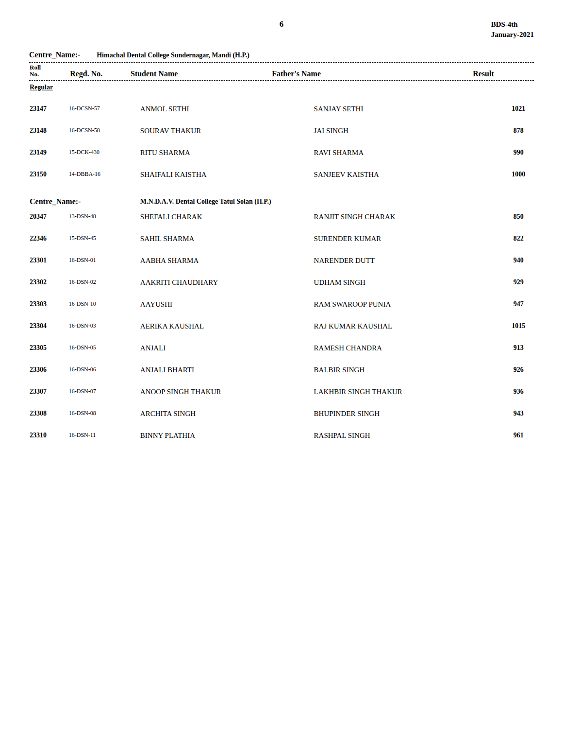6
BDS-4th
January-2021
Centre_Name:- Himachal Dental College Sundernagar, Mandi (H.P.)
| Roll No. | Regd. No. | Student Name | Father's Name | Result |
| --- | --- | --- | --- | --- |
| Regular |
| 23147 | 16-DCSN-57 | ANMOL SETHI | SANJAY SETHI | 1021 |
| 23148 | 16-DCSN-58 | SOURAV THAKUR | JAI SINGH | 878 |
| 23149 | 15-DCK-430 | RITU SHARMA | RAVI SHARMA | 990 |
| 23150 | 14-DBBA-16 | SHAIFALI KAISTHA | SANJEEV KAISTHA | 1000 |
| Centre_Name:- | M.N.D.A.V. Dental College Tatul Solan (H.P.) |
| 20347 | 13-DSN-48 | SHEFALI CHARAK | RANJIT SINGH CHARAK | 850 |
| 22346 | 15-DSN-45 | SAHIL SHARMA | SURENDER KUMAR | 822 |
| 23301 | 16-DSN-01 | AABHA SHARMA | NARENDER DUTT | 940 |
| 23302 | 16-DSN-02 | AAKRITI CHAUDHARY | UDHAM SINGH | 929 |
| 23303 | 16-DSN-10 | AAYUSHI | RAM SWAROOP PUNIA | 947 |
| 23304 | 16-DSN-03 | AERIKA KAUSHAL | RAJ KUMAR KAUSHAL | 1015 |
| 23305 | 16-DSN-05 | ANJALI | RAMESH CHANDRA | 913 |
| 23306 | 16-DSN-06 | ANJALI BHARTI | BALBIR SINGH | 926 |
| 23307 | 16-DSN-07 | ANOOP SINGH THAKUR | LAKHBIR SINGH THAKUR | 936 |
| 23308 | 16-DSN-08 | ARCHITA SINGH | BHUPINDER SINGH | 943 |
| 23310 | 16-DSN-11 | BINNY PLATHIA | RASHPAL SINGH | 961 |